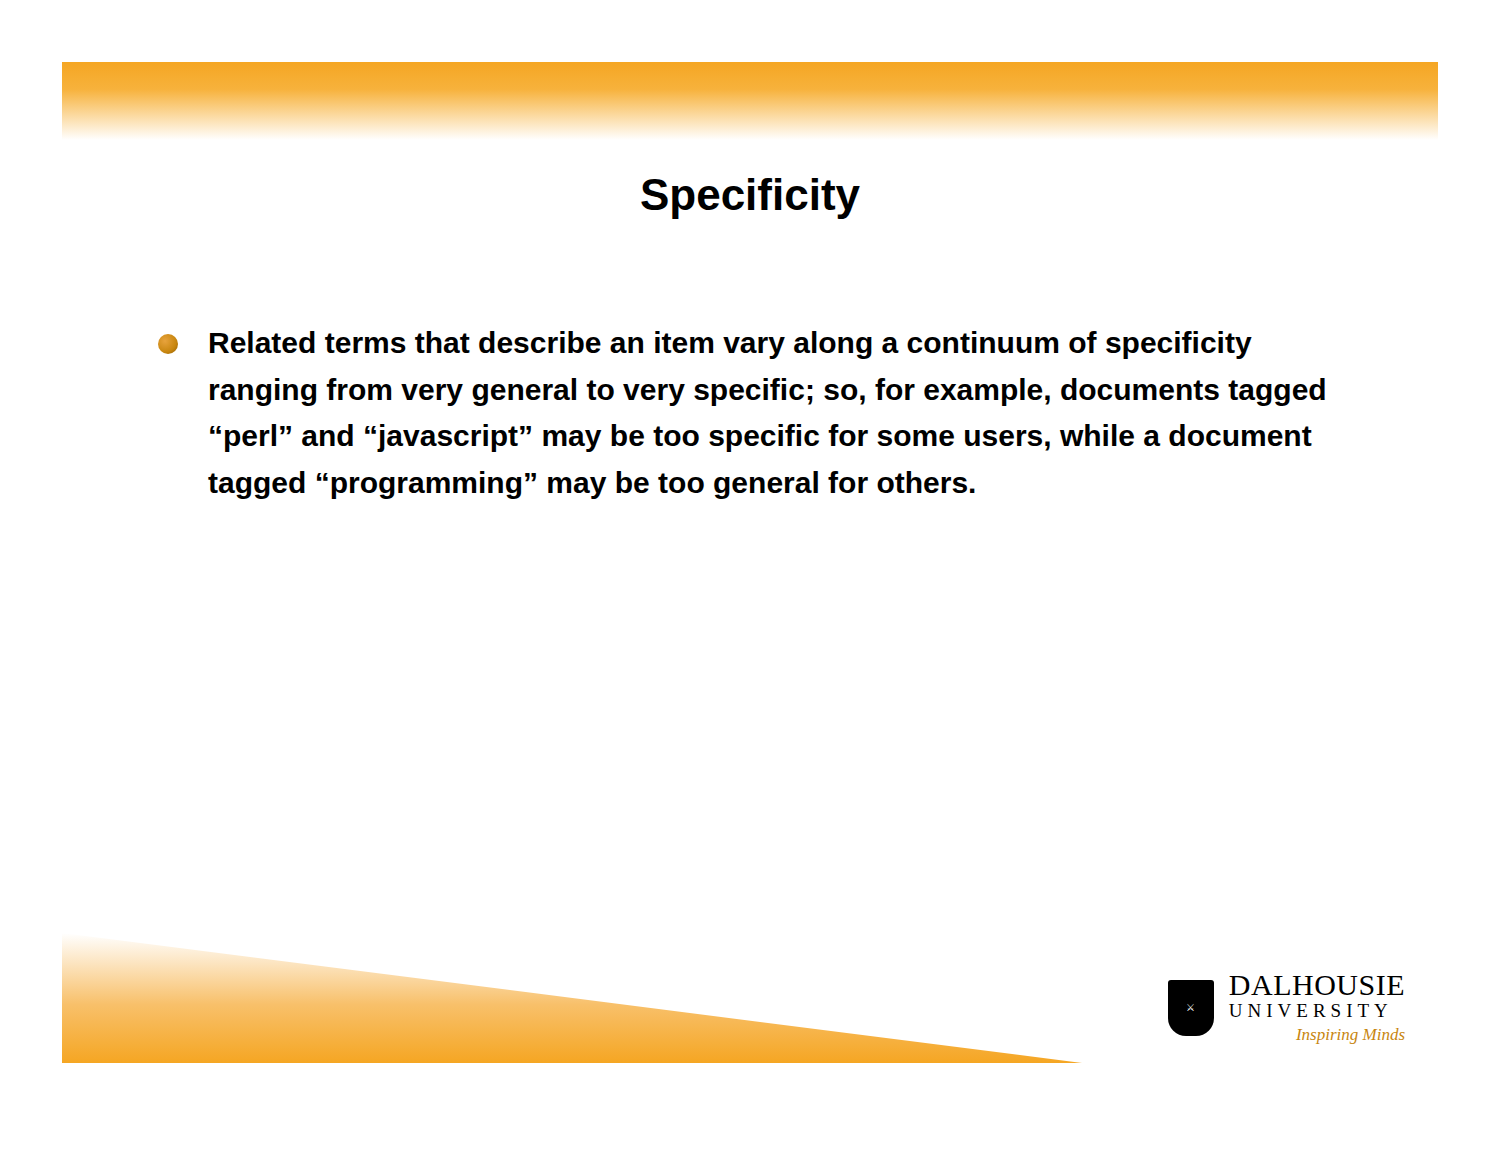Specificity
Related terms that describe an item vary along a continuum of specificity ranging from very general to very specific; so, for example, documents tagged “perl” and “javascript” may be too specific for some users, while a document tagged “programming” may be too general for others.
⚔ DALHOUSIE
UNIVERSITY
Inspiring Minds